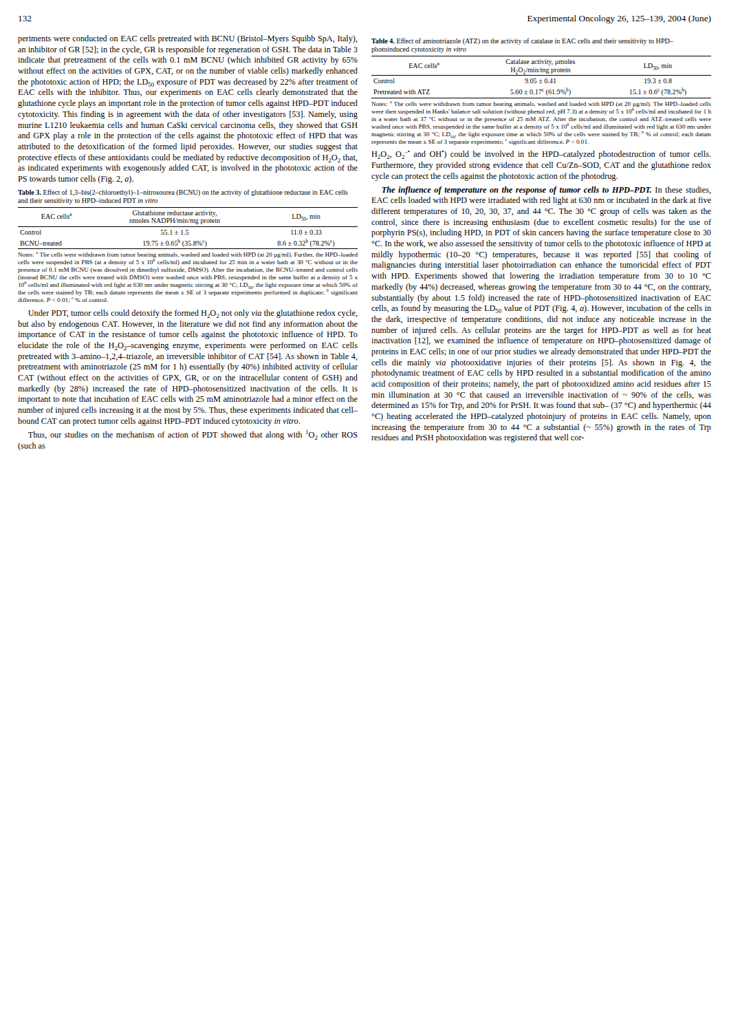132
Experimental Oncology 26, 125–139, 2004 (June)
periments were conducted on EAC cells pretreated with BCNU (Bristol–Myers Squibb SpA, Italy), an inhibitor of GR [52]; in the cycle, GR is responsible for regeneration of GSH. The data in Table 3 indicate that pretreatment of the cells with 0.1 mM BCNU (which inhibited GR activity by 65% without effect on the activities of GPX, CAT, or on the number of viable cells) markedly enhanced the phototoxic action of HPD; the LD50 exposure of PDT was decreased by 22% after treatment of EAC cells with the inhibitor. Thus, our experiments on EAC cells clearly demonstrated that the glutathione cycle plays an important role in the protection of tumor cells against HPD–PDT induced cytotoxicity. This finding is in agreement with the data of other investigators [53]. Namely, using murine L1210 leukaemia cells and human CaSki cervical carcinoma cells, they showed that GSH and GPX play a role in the protection of the cells against the phototoxic effect of HPD that was attributed to the detoxification of the formed lipid peroxides. However, our studies suggest that protective effects of these antioxidants could be mediated by reductive decomposition of H2O2 that, as indicated experiments with exogenously added CAT, is involved in the phototoxic action of the PS towards tumor cells (Fig. 2, a).
Table 3. Effect of 1,3–bis(2–chloroethyl)–1–nitrosourea (BCNU) on the activity of glutathione reductase in EAC cells and their sensitivity to HPD–induced PDT in vitro
| EAC cells a | Glutathione reductase activity, nmoles NADPH/min/mg protein | LD 50 , min |
| --- | --- | --- |
| Control | 55.1 ± 1.5 | 11.0 ± 0.33 |
| BCNU–treated | 19.75 ± 0.65 b (35.8% c ) | 8.6 ± 0.32 b (78.2% c ) |
Notes: a The cells were withdrawn from tumor bearing animals, washed and loaded with HPD (at 20 μg/ml). Further, the HPD–loaded cells were suspended in PBS (at a density of 5 x 106 cells/ml) and incubated for 25 min in a water bath at 30 °C without or in the presence of 0.1 mM BCNU (was dissolved in dimethyl sulfoxide, DMSO). After the incubation, the BCNU–treated and control cells (instead BCNU the cells were treated with DMSO) were washed once with PBS, resuspended in the same buffer at a density of 5 x 106 cells/ml and illuminated with red light at 630 nm under magnetic stirring at 30 °C; LD50, the light exposure time at which 50% of the cells were stained by TB; each datum represents the mean ± SE of 3 separate experiments performed in duplicate; b significant difference, P < 0.01; c % of control.
Under PDT, tumor cells could detoxify the formed H2O2 not only via the glutathione redox cycle, but also by endogenous CAT. However, in the literature we did not find any information about the importance of CAT in the resistance of tumor cells against the phototoxic influence of HPD. To elucidate the role of the H2O2–scavenging enzyme, experiments were performed on EAC cells pretreated with 3–amino–1,2,4–triazole, an irreversible inhibitor of CAT [54]. As shown in Table 4, pretreatment with aminotriazole (25 mM for 1 h) essentially (by 40%) inhibited activity of cellular CAT (without effect on the activities of GPX, GR, or on the intracellular content of GSH) and markedly (by 28%) increased the rate of HPD–photosensitized inactivation of the cells. It is important to note that incubation of EAC cells with 25 mM aminotriazole had a minor effect on the number of injured cells increasing it at the most by 5%. Thus, these experiments indicated that cell–bound CAT can protect tumor cells against HPD–PDT induced cytotoxicity in vitro.
Thus, our studies on the mechanism of action of PDT showed that along with 1O2 other ROS (such as
Table 4. Effect of aminotriazole (ATZ) on the activity of catalase in EAC cells and their sensitivity to HPD–photoinduced cytotoxicity in vitro
| EAC cells a | Catalase activity, μmoles H 2 O 2 /min/mg protein | LD 50 , min |
| --- | --- | --- |
| Control | 9.05 ± 0.41 | 19.3 ± 0.8 |
| Pretreated with ATZ | 5.60 ± 0.17 c (61.9% b ) | 15.1 ± 0.6 c (78.2% b ) |
Notes: a The cells were withdrawn from tumor bearing animals, washed and loaded with HPD (at 20 μg/ml). The HPD–loaded cells were then suspended in Hanks' balance salt solution (without phenol red, pH 7.3) at a density of 5 x 106 cells/ml and incubated for 1 h in a water bath at 37 °C without or in the presence of 25 mM ATZ. After the incubation, the control and ATZ–treated cells were washed once with PBS, resuspended in the same buffer at a density of 5 x 106 cells/ml and illuminated with red light at 630 nm under magnetic stirring at 30 °C; LD50, the light exposure time at which 50% of the cells were stained by TB; b % of control; each datum represents the mean ± SE of 3 separate experiments; c significant difference, P < 0.01.
H2O2, O2–• and OH•) could be involved in the HPD–catalyzed photodestruction of tumor cells. Furthermore, they provided strong evidence that cell Cu/Zn–SOD, CAT and the glutathione redox cycle can protect the cells against the phototoxic action of the photodrug.
The influence of temperature on the response of tumor cells to HPD–PDT. In these studies, EAC cells loaded with HPD were irradiated with red light at 630 nm or incubated in the dark at five different temperatures of 10, 20, 30, 37, and 44 °C. The 30 °C group of cells was taken as the control, since there is increasing enthusiasm (due to excellent cosmetic results) for the use of porphyrin PS(s), including HPD, in PDT of skin cancers having the surface temperature close to 30 °C. In the work, we also assessed the sensitivity of tumor cells to the phototoxic influence of HPD at mildly hypothermic (10–20 °C) temperatures, because it was reported [55] that cooling of malignancies during interstitial laser photoirradiation can enhance the tumoricidal effect of PDT with HPD. Experiments showed that lowering the irradiation temperature from 30 to 10 °C markedly (by 44%) decreased, whereas growing the temperature from 30 to 44 °C, on the contrary, substantially (by about 1.5 fold) increased the rate of HPD–photosensitized inactivation of EAC cells, as found by measuring the LD50 value of PDT (Fig. 4, a). However, incubation of the cells in the dark, irrespective of temperature conditions, did not induce any noticeable increase in the number of injured cells. As cellular proteins are the target for HPD–PDT as well as for heat inactivation [12], we examined the influence of temperature on HPD–photosensitized damage of proteins in EAC cells; in one of our prior studies we already demonstrated that under HPD–PDT the cells die mainly via photooxidative injuries of their proteins [5]. As shown in Fig. 4, the photodynamic treatment of EAC cells by HPD resulted in a substantial modification of the amino acid composition of their proteins; namely, the part of photooxidized amino acid residues after 15 min illumination at 30 °C that caused an irreversible inactivation of ~ 90% of the cells, was determined as 15% for Trp, and 20% for PrSH. It was found that sub– (37 °C) and hyperthermic (44 °C) heating accelerated the HPD–catalyzed photoinjury of proteins in EAC cells. Namely, upon increasing the temperature from 30 to 44 °C a substantial (~ 55%) growth in the rates of Trp residues and PrSH photooxidation was registered that well cor-